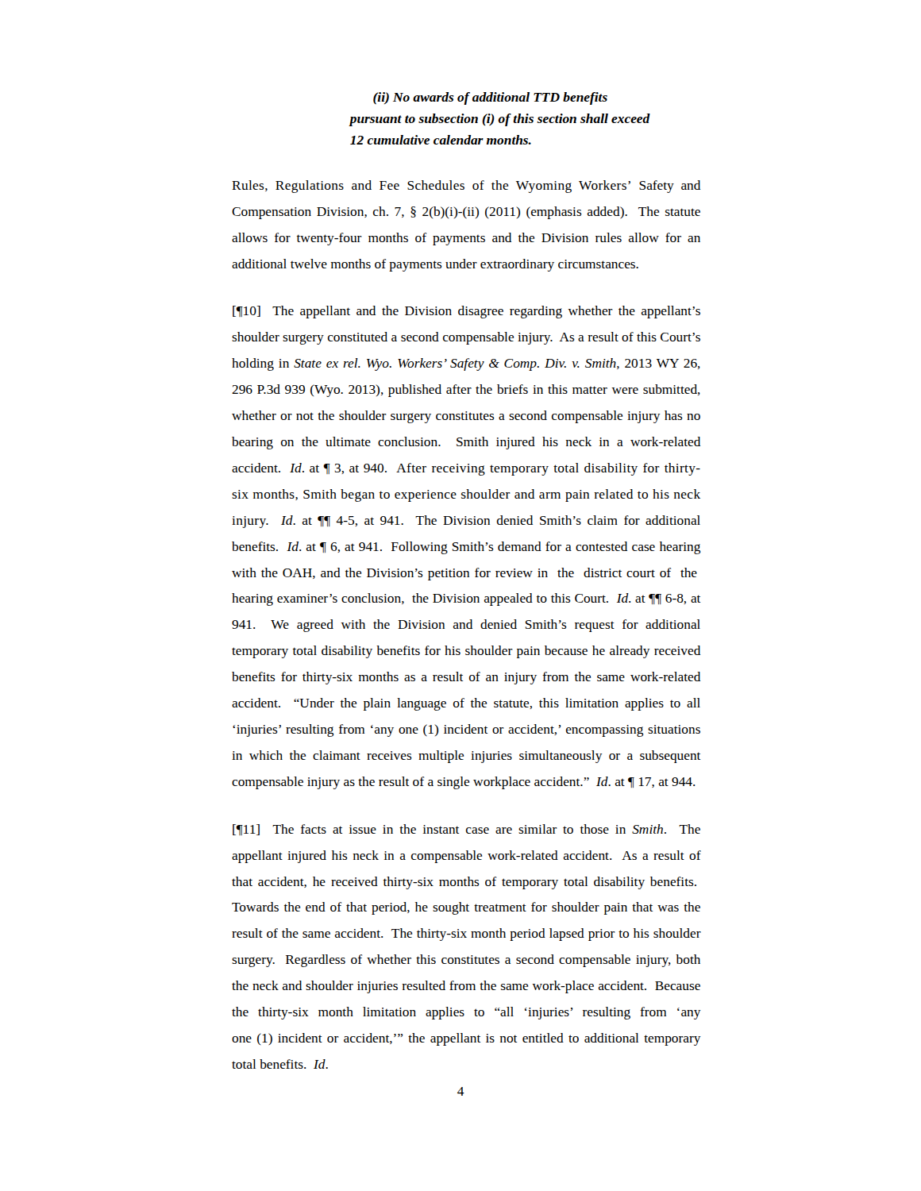(ii) No awards of additional TTD benefits pursuant to subsection (i) of this section shall exceed 12 cumulative calendar months.
Rules, Regulations and Fee Schedules of the Wyoming Workers’ Safety and Compensation Division, ch. 7, § 2(b)(i)-(ii) (2011) (emphasis added). The statute allows for twenty-four months of payments and the Division rules allow for an additional twelve months of payments under extraordinary circumstances.
[¶10] The appellant and the Division disagree regarding whether the appellant’s shoulder surgery constituted a second compensable injury. As a result of this Court’s holding in State ex rel. Wyo. Workers’ Safety & Comp. Div. v. Smith, 2013 WY 26, 296 P.3d 939 (Wyo. 2013), published after the briefs in this matter were submitted, whether or not the shoulder surgery constitutes a second compensable injury has no bearing on the ultimate conclusion. Smith injured his neck in a work-related accident. Id. at ¶ 3, at 940. After receiving temporary total disability for thirty-six months, Smith began to experience shoulder and arm pain related to his neck injury. Id. at ¶¶ 4-5, at 941. The Division denied Smith’s claim for additional benefits. Id. at ¶ 6, at 941. Following Smith’s demand for a contested case hearing with the OAH, and the Division’s petition for review in the district court of the hearing examiner’s conclusion, the Division appealed to this Court. Id. at ¶¶ 6-8, at 941. We agreed with the Division and denied Smith’s request for additional temporary total disability benefits for his shoulder pain because he already received benefits for thirty-six months as a result of an injury from the same work-related accident. “Under the plain language of the statute, this limitation applies to all ‘injuries’ resulting from ‘any one (1) incident or accident,’ encompassing situations in which the claimant receives multiple injuries simultaneously or a subsequent compensable injury as the result of a single workplace accident.” Id. at ¶ 17, at 944.
[¶11] The facts at issue in the instant case are similar to those in Smith. The appellant injured his neck in a compensable work-related accident. As a result of that accident, he received thirty-six months of temporary total disability benefits. Towards the end of that period, he sought treatment for shoulder pain that was the result of the same accident. The thirty-six month period lapsed prior to his shoulder surgery. Regardless of whether this constitutes a second compensable injury, both the neck and shoulder injuries resulted from the same work-place accident. Because the thirty-six month limitation applies to “all ‘injuries’ resulting from ‘any one (1) incident or accident,’” the appellant is not entitled to additional temporary total benefits. Id.
4